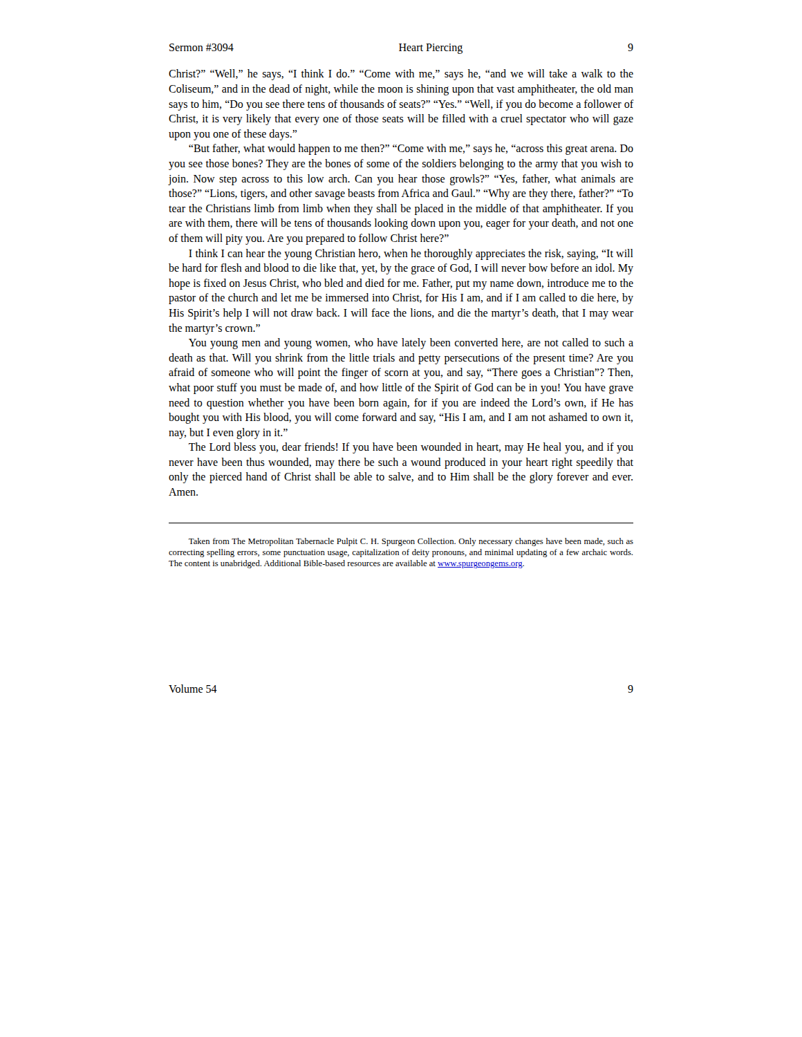Sermon #3094 Heart Piercing 9
Christ?” “Well,” he says, “I think I do.” “Come with me,” says he, “and we will take a walk to the Coliseum,” and in the dead of night, while the moon is shining upon that vast amphitheater, the old man says to him, “Do you see there tens of thousands of seats?” “Yes.” “Well, if you do become a follower of Christ, it is very likely that every one of those seats will be filled with a cruel spectator who will gaze upon you one of these days.”
“But father, what would happen to me then?” “Come with me,” says he, “across this great arena. Do you see those bones? They are the bones of some of the soldiers belonging to the army that you wish to join. Now step across to this low arch. Can you hear those growls?” “Yes, father, what animals are those?” “Lions, tigers, and other savage beasts from Africa and Gaul.” “Why are they there, father?” “To tear the Christians limb from limb when they shall be placed in the middle of that amphitheater. If you are with them, there will be tens of thousands looking down upon you, eager for your death, and not one of them will pity you. Are you prepared to follow Christ here?”
I think I can hear the young Christian hero, when he thoroughly appreciates the risk, saying, “It will be hard for flesh and blood to die like that, yet, by the grace of God, I will never bow before an idol. My hope is fixed on Jesus Christ, who bled and died for me. Father, put my name down, introduce me to the pastor of the church and let me be immersed into Christ, for His I am, and if I am called to die here, by His Spirit’s help I will not draw back. I will face the lions, and die the martyr’s death, that I may wear the martyr’s crown.”
You young men and young women, who have lately been converted here, are not called to such a death as that. Will you shrink from the little trials and petty persecutions of the present time? Are you afraid of someone who will point the finger of scorn at you, and say, “There goes a Christian”? Then, what poor stuff you must be made of, and how little of the Spirit of God can be in you! You have grave need to question whether you have been born again, for if you are indeed the Lord’s own, if He has bought you with His blood, you will come forward and say, “His I am, and I am not ashamed to own it, nay, but I even glory in it.”
The Lord bless you, dear friends! If you have been wounded in heart, may He heal you, and if you never have been thus wounded, may there be such a wound produced in your heart right speedily that only the pierced hand of Christ shall be able to salve, and to Him shall be the glory forever and ever. Amen.
Taken from The Metropolitan Tabernacle Pulpit C. H. Spurgeon Collection. Only necessary changes have been made, such as correcting spelling errors, some punctuation usage, capitalization of deity pronouns, and minimal updating of a few archaic words. The content is unabridged. Additional Bible-based resources are available at www.spurgeongems.org.
Volume 54 9